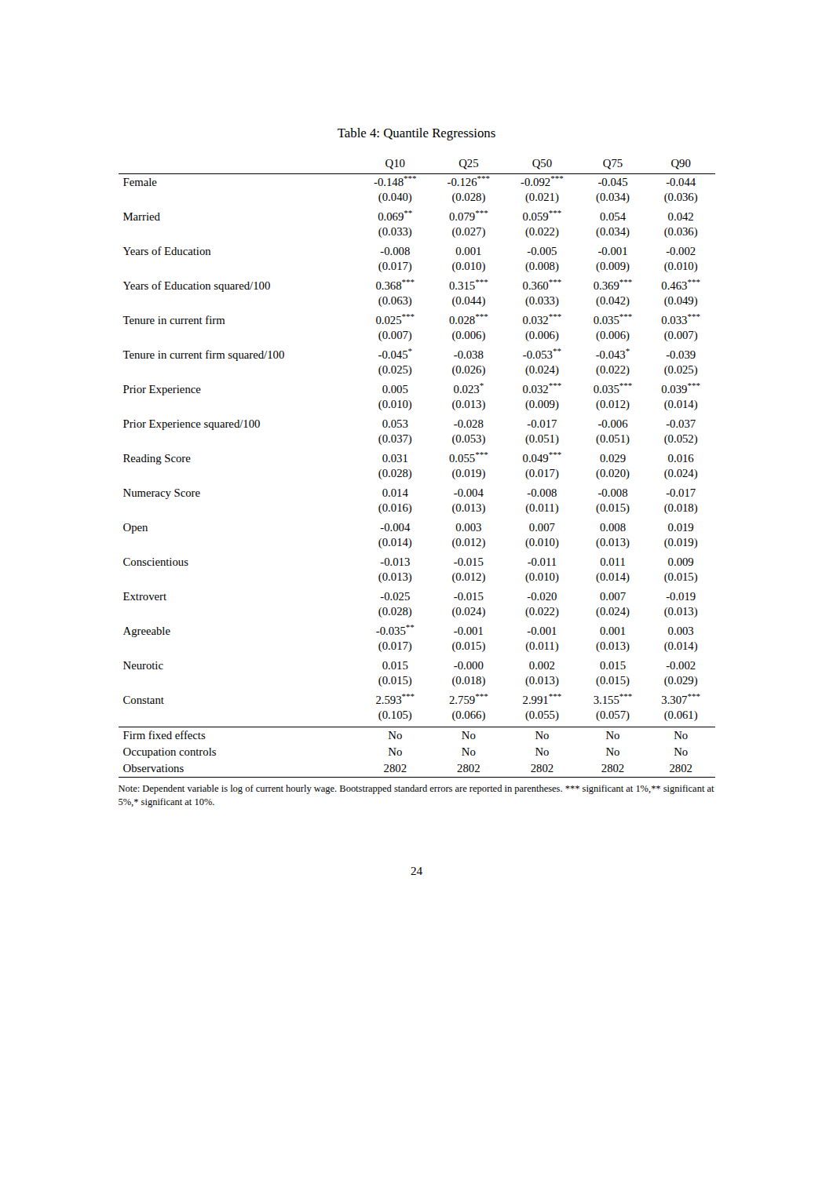Table 4: Quantile Regressions
| | Q10 | Q25 | Q50 | Q75 | Q90 |
| --- | --- | --- | --- | --- | --- |
| Female | -0.148 *** | -0.126 *** | -0.092 *** | -0.045 | -0.044 |
| | (0.040) | (0.028) | (0.021) | (0.034) | (0.036) |
| Married | 0.069 ** | 0.079 *** | 0.059 *** | 0.054 | 0.042 |
| | (0.033) | (0.027) | (0.022) | (0.034) | (0.036) |
| Years of Education | -0.008 | 0.001 | -0.005 | -0.001 | -0.002 |
| | (0.017) | (0.010) | (0.008) | (0.009) | (0.010) |
| Years of Education squared/100 | 0.368 *** | 0.315 *** | 0.360 *** | 0.369 *** | 0.463 *** |
| | (0.063) | (0.044) | (0.033) | (0.042) | (0.049) |
| Tenure in current firm | 0.025 *** | 0.028 *** | 0.032 *** | 0.035 *** | 0.033 *** |
| | (0.007) | (0.006) | (0.006) | (0.006) | (0.007) |
| Tenure in current firm squared/100 | -0.045 * | -0.038 | -0.053 ** | -0.043 * | -0.039 |
| | (0.025) | (0.026) | (0.024) | (0.022) | (0.025) |
| Prior Experience | 0.005 | 0.023 * | 0.032 *** | 0.035 *** | 0.039 *** |
| | (0.010) | (0.013) | (0.009) | (0.012) | (0.014) |
| Prior Experience squared/100 | 0.053 | -0.028 | -0.017 | -0.006 | -0.037 |
| | (0.037) | (0.053) | (0.051) | (0.051) | (0.052) |
| Reading Score | 0.031 | 0.055 *** | 0.049 *** | 0.029 | 0.016 |
| | (0.028) | (0.019) | (0.017) | (0.020) | (0.024) |
| Numeracy Score | 0.014 | -0.004 | -0.008 | -0.008 | -0.017 |
| | (0.016) | (0.013) | (0.011) | (0.015) | (0.018) |
| Open | -0.004 | 0.003 | 0.007 | 0.008 | 0.019 |
| | (0.014) | (0.012) | (0.010) | (0.013) | (0.019) |
| Conscientious | -0.013 | -0.015 | -0.011 | 0.011 | 0.009 |
| | (0.013) | (0.012) | (0.010) | (0.014) | (0.015) |
| Extrovert | -0.025 | -0.015 | -0.020 | 0.007 | -0.019 |
| | (0.028) | (0.024) | (0.022) | (0.024) | (0.013) |
| Agreeable | -0.035 ** | -0.001 | -0.001 | 0.001 | 0.003 |
| | (0.017) | (0.015) | (0.011) | (0.013) | (0.014) |
| Neurotic | 0.015 | -0.000 | 0.002 | 0.015 | -0.002 |
| | (0.015) | (0.018) | (0.013) | (0.015) | (0.029) |
| Constant | 2.593 *** | 2.759 *** | 2.991 *** | 3.155 *** | 3.307 *** |
| | (0.105) | (0.066) | (0.055) | (0.057) | (0.061) |
| Firm fixed effects | No | No | No | No | No |
| Occupation controls | No | No | No | No | No |
| Observations | 2802 | 2802 | 2802 | 2802 | 2802 |
Note: Dependent variable is log of current hourly wage. Bootstrapped standard errors are reported in parentheses. *** significant at 1%,** significant at 5%,* significant at 10%.
24